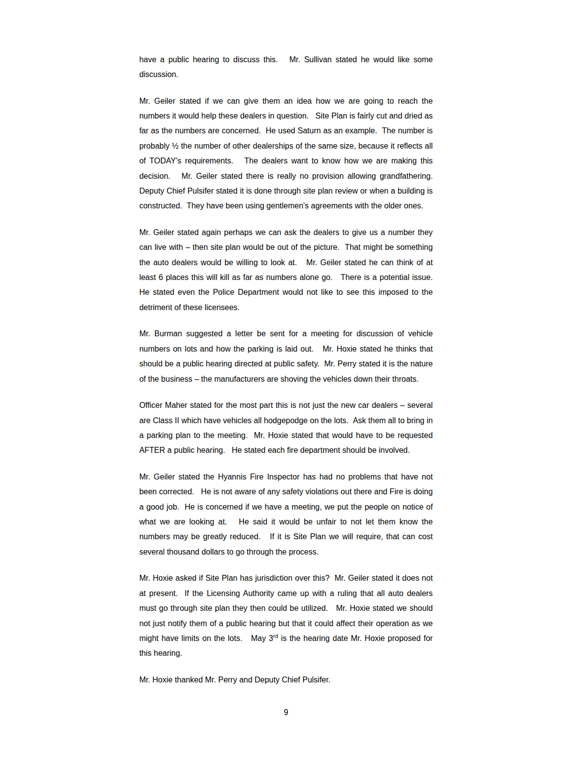have a public hearing to discuss this. Mr. Sullivan stated he would like some discussion.
Mr. Geiler stated if we can give them an idea how we are going to reach the numbers it would help these dealers in question. Site Plan is fairly cut and dried as far as the numbers are concerned. He used Saturn as an example. The number is probably ½ the number of other dealerships of the same size, because it reflects all of TODAY's requirements. The dealers want to know how we are making this decision. Mr. Geiler stated there is really no provision allowing grandfathering. Deputy Chief Pulsifer stated it is done through site plan review or when a building is constructed. They have been using gentlemen's agreements with the older ones.
Mr. Geiler stated again perhaps we can ask the dealers to give us a number they can live with – then site plan would be out of the picture. That might be something the auto dealers would be willing to look at. Mr. Geiler stated he can think of at least 6 places this will kill as far as numbers alone go. There is a potential issue. He stated even the Police Department would not like to see this imposed to the detriment of these licensees.
Mr. Burman suggested a letter be sent for a meeting for discussion of vehicle numbers on lots and how the parking is laid out. Mr. Hoxie stated he thinks that should be a public hearing directed at public safety. Mr. Perry stated it is the nature of the business – the manufacturers are shoving the vehicles down their throats.
Officer Maher stated for the most part this is not just the new car dealers – several are Class II which have vehicles all hodgepodge on the lots. Ask them all to bring in a parking plan to the meeting. Mr. Hoxie stated that would have to be requested AFTER a public hearing. He stated each fire department should be involved.
Mr. Geiler stated the Hyannis Fire Inspector has had no problems that have not been corrected. He is not aware of any safety violations out there and Fire is doing a good job. He is concerned if we have a meeting, we put the people on notice of what we are looking at. He said it would be unfair to not let them know the numbers may be greatly reduced. If it is Site Plan we will require, that can cost several thousand dollars to go through the process.
Mr. Hoxie asked if Site Plan has jurisdiction over this? Mr. Geiler stated it does not at present. If the Licensing Authority came up with a ruling that all auto dealers must go through site plan they then could be utilized. Mr. Hoxie stated we should not just notify them of a public hearing but that it could affect their operation as we might have limits on the lots. May 3rd is the hearing date Mr. Hoxie proposed for this hearing.
Mr. Hoxie thanked Mr. Perry and Deputy Chief Pulsifer.
9